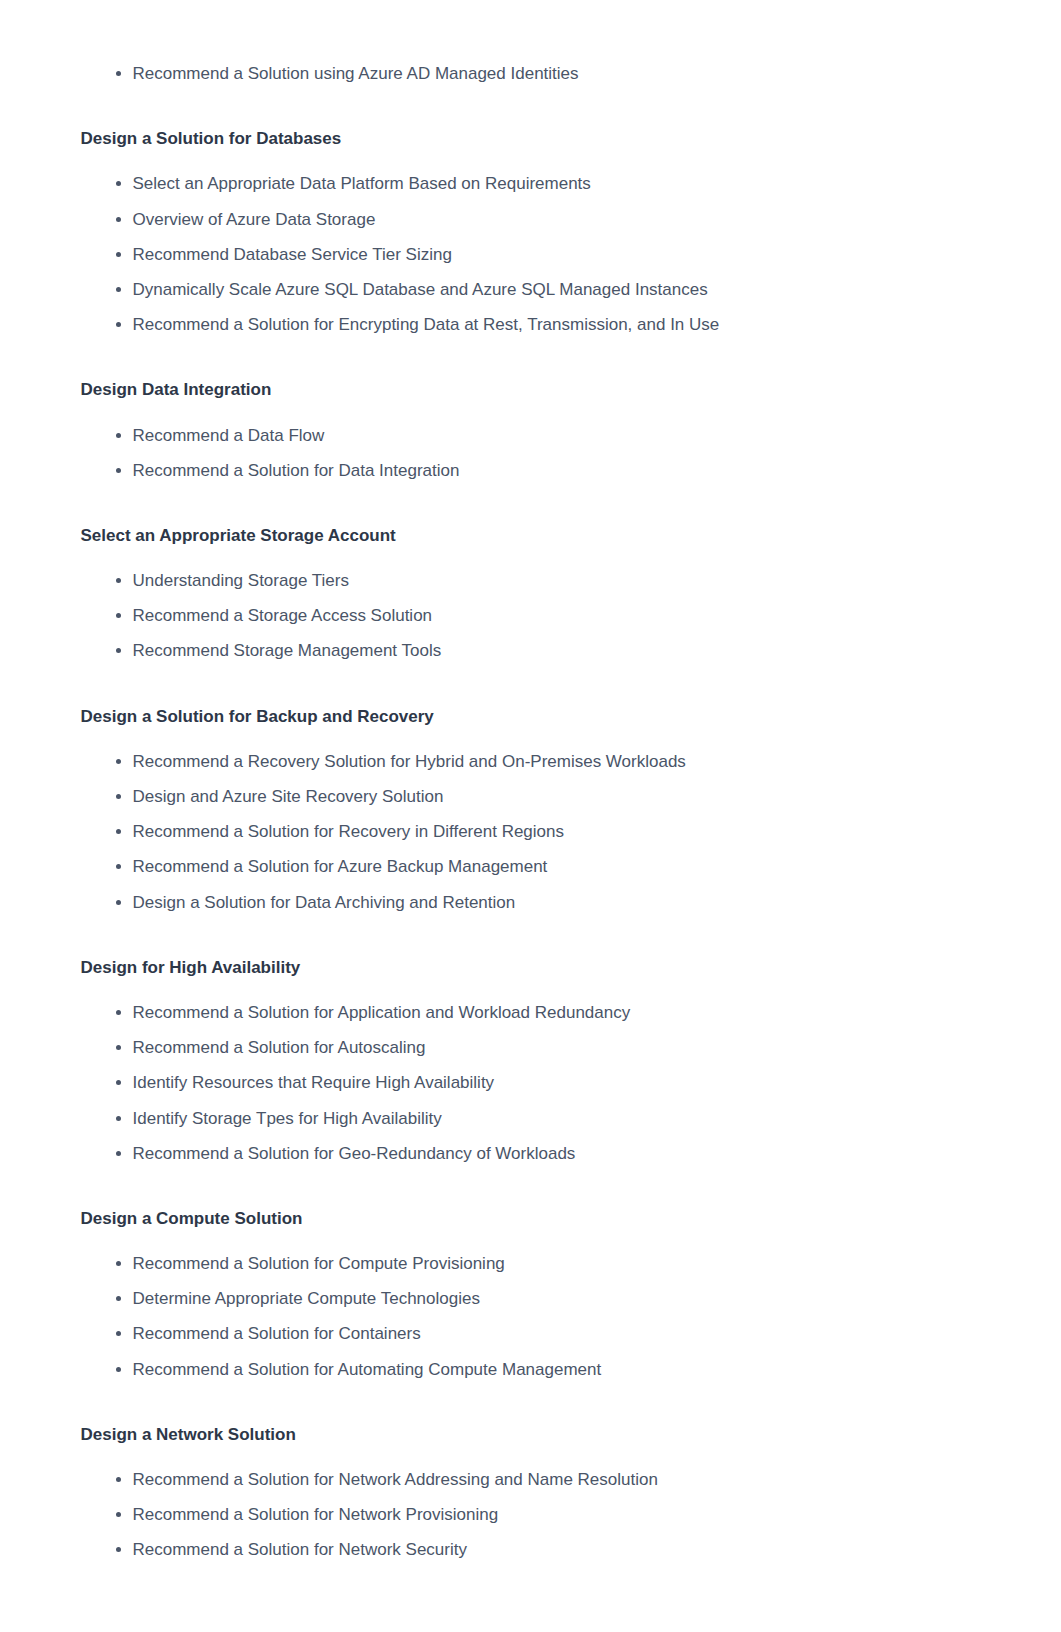Recommend a Solution using Azure AD Managed Identities
Design a Solution for Databases
Select an Appropriate Data Platform Based on Requirements
Overview of Azure Data Storage
Recommend Database Service Tier Sizing
Dynamically Scale Azure SQL Database and Azure SQL Managed Instances
Recommend a Solution for Encrypting Data at Rest, Transmission, and In Use
Design Data Integration
Recommend a Data Flow
Recommend a Solution for Data Integration
Select an Appropriate Storage Account
Understanding Storage Tiers
Recommend a Storage Access Solution
Recommend Storage Management Tools
Design a Solution for Backup and Recovery
Recommend a Recovery Solution for Hybrid and On-Premises Workloads
Design and Azure Site Recovery Solution
Recommend a Solution for Recovery in Different Regions
Recommend a Solution for Azure Backup Management
Design a Solution for Data Archiving and Retention
Design for High Availability
Recommend a Solution for Application and Workload Redundancy
Recommend a Solution for Autoscaling
Identify Resources that Require High Availability
Identify Storage Tpes for High Availability
Recommend a Solution for Geo-Redundancy of Workloads
Design a Compute Solution
Recommend a Solution for Compute Provisioning
Determine Appropriate Compute Technologies
Recommend a Solution for Containers
Recommend a Solution for Automating Compute Management
Design a Network Solution
Recommend a Solution for Network Addressing and Name Resolution
Recommend a Solution for Network Provisioning
Recommend a Solution for Network Security